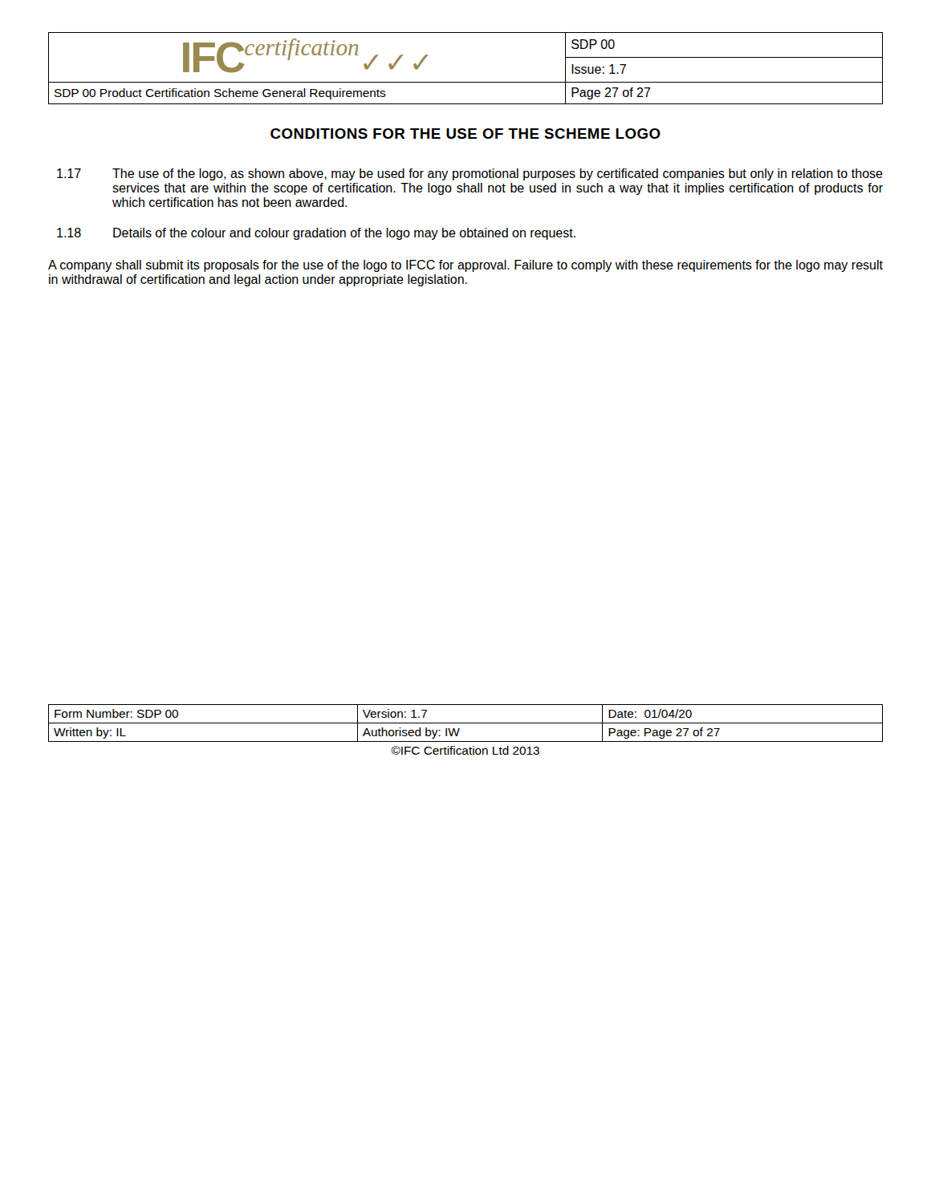| IFC certification ✓✓✓ | SDP 00 |
| Issue: 1.7 |
| SDP 00 Product Certification Scheme General Requirements | Page 27 of 27 |
CONDITIONS FOR THE USE OF THE SCHEME LOGO
1.17
The use of the logo, as shown above, may be used for any promotional purposes by certificated companies but only in relation to those services that are within the scope of certification. The logo shall not be used in such a way that it implies certification of products for which certification has not been awarded.
1.18
Details of the colour and colour gradation of the logo may be obtained on request.
A company shall submit its proposals for the use of the logo to IFCC for approval. Failure to comply with these requirements for the logo may result in withdrawal of certification and legal action under appropriate legislation.
| Form Number: SDP 00 | Version: 1.7 | Date: 01/04/20 |
| Written by: IL | Authorised by: IW | Page: Page 27 of 27 |
©IFC Certification Ltd 2013